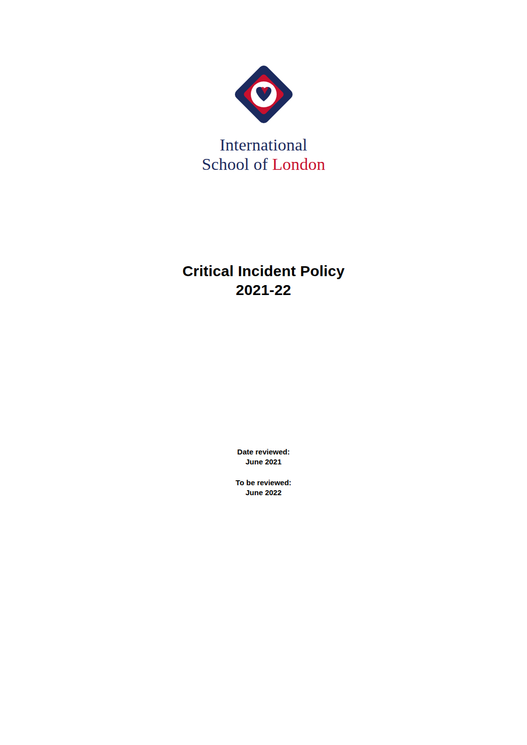International
School of London
Critical Incident Policy
2021-22
Date reviewed:
June 2021
To be reviewed:
June 2022